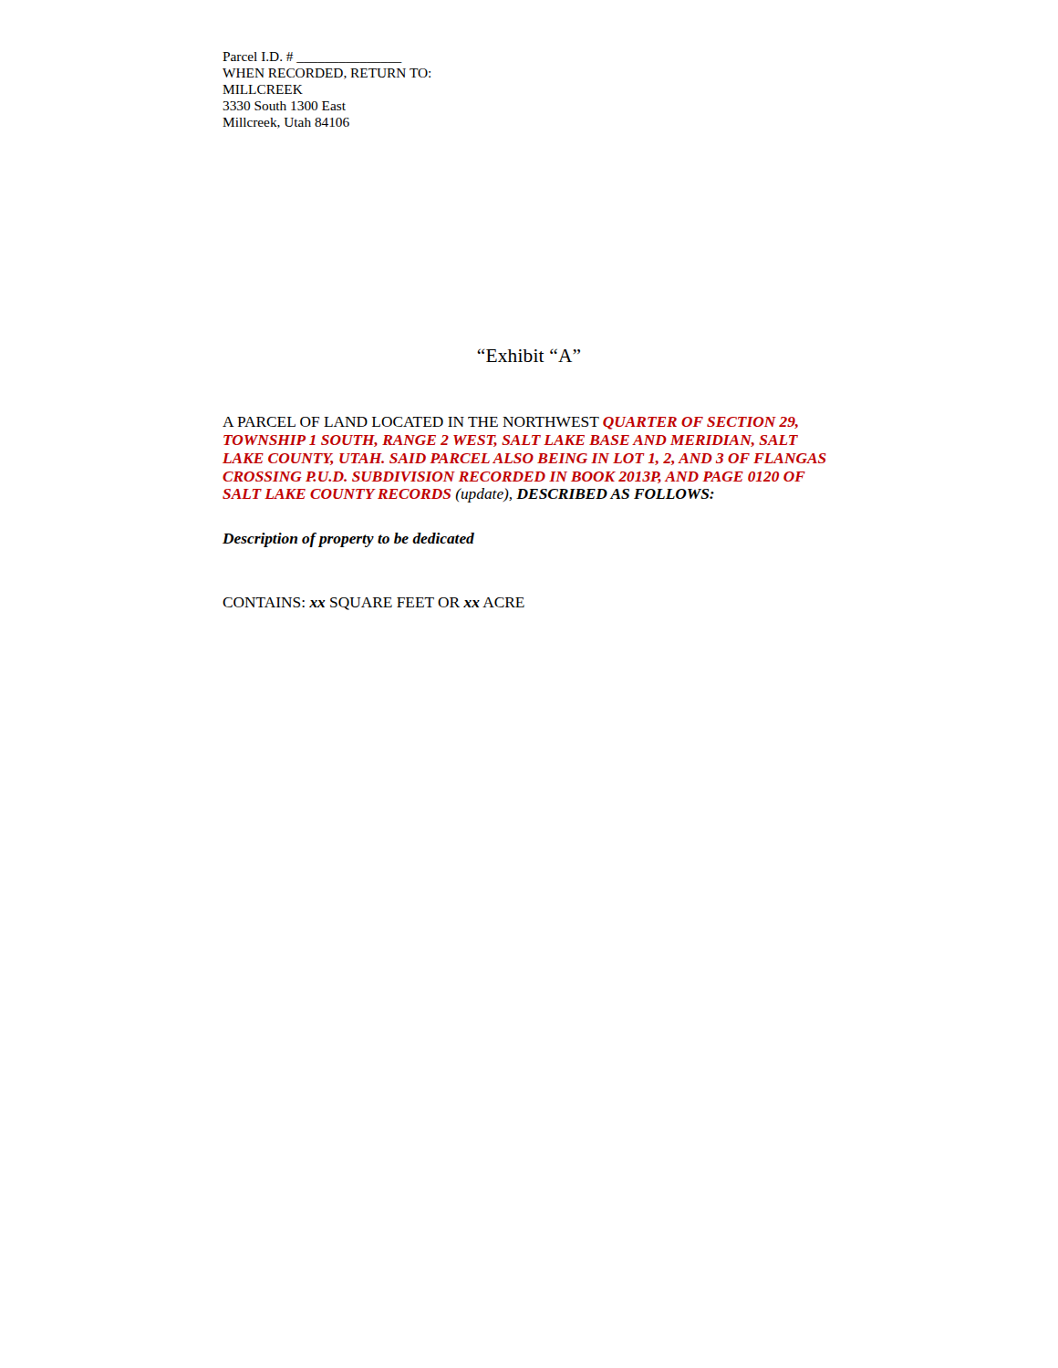Parcel I.D. # _______________
WHEN RECORDED, RETURN TO:
MILLCREEK
3330 South 1300 East
Millcreek, Utah 84106
“Exhibit “A”
A PARCEL OF LAND LOCATED IN THE NORTHWEST QUARTER OF SECTION 29, TOWNSHIP 1 SOUTH, RANGE 2 WEST, SALT LAKE BASE AND MERIDIAN, SALT LAKE COUNTY, UTAH. SAID PARCEL ALSO BEING IN LOT 1, 2, AND 3 OF FLANGAS CROSSING P.U.D. SUBDIVISION RECORDED IN BOOK 2013P, AND PAGE 0120 OF SALT LAKE COUNTY RECORDS (update), DESCRIBED AS FOLLOWS:
Description of property to be dedicated
CONTAINS: xx SQUARE FEET OR xx ACRE